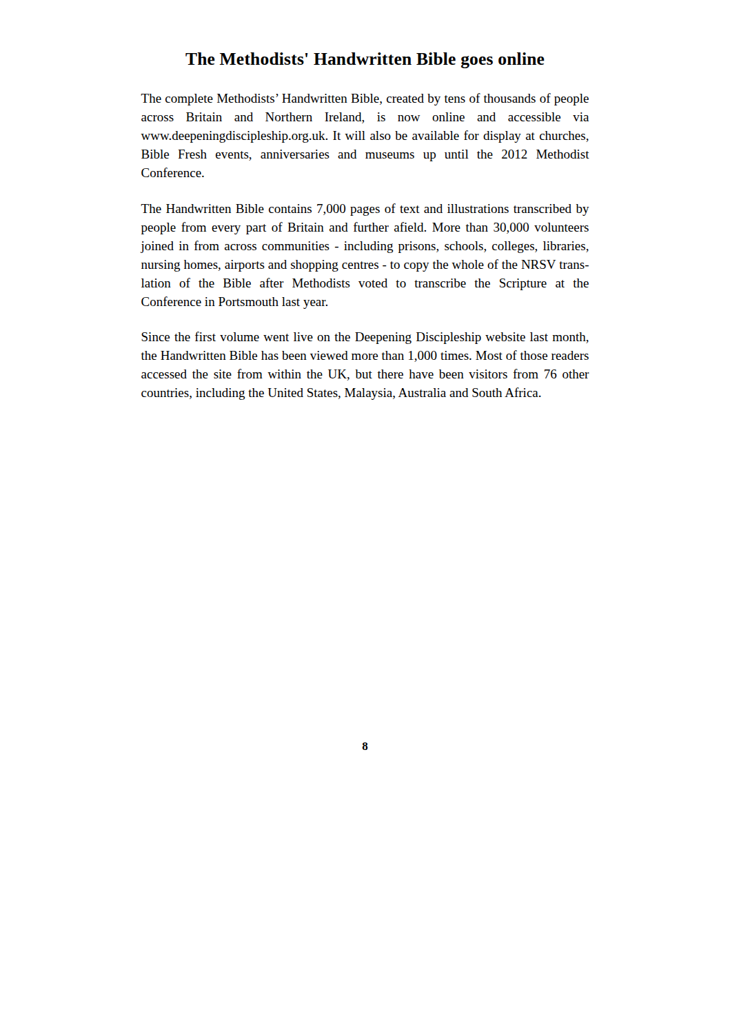The Methodists' Handwritten Bible goes online
The complete Methodists’ Handwritten Bible, created by tens of thousands of people across Britain and Northern Ireland, is now online and accessible via www.deepeningdiscipleship.org.uk. It will also be available for display at churches, Bible Fresh events, anniversaries and museums up until the 2012 Methodist Conference.
The Handwritten Bible contains 7,000 pages of text and illustrations transcribed by people from every part of Britain and further afield. More than 30,000 volunteers joined in from across communities - including prisons, schools, colleges, libraries, nursing homes, airports and shopping centres - to copy the whole of the NRSV translation of the Bible after Methodists voted to transcribe the Scripture at the Conference in Portsmouth last year.
Since the first volume went live on the Deepening Discipleship website last month, the Handwritten Bible has been viewed more than 1,000 times. Most of those readers accessed the site from within the UK, but there have been visitors from 76 other countries, including the United States, Malaysia, Australia and South Africa.
8